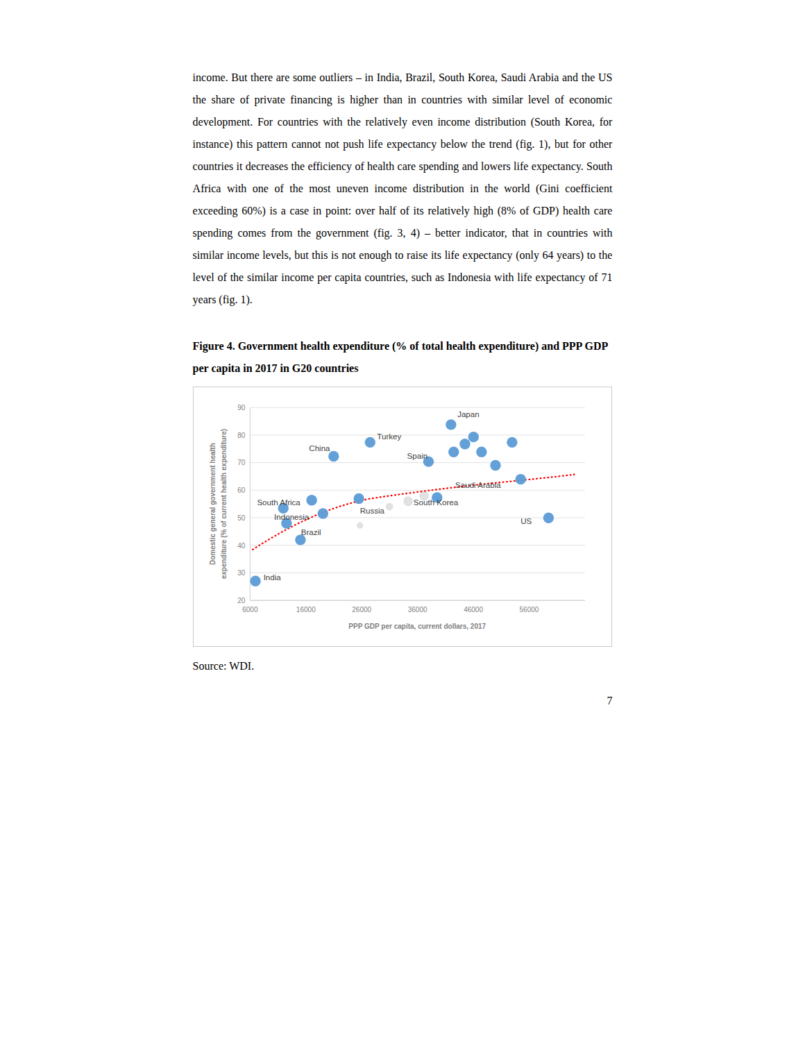income. But there are some outliers – in India, Brazil, South Korea, Saudi Arabia and the US the share of private financing is higher than in countries with similar level of economic development. For countries with the relatively even income distribution (South Korea, for instance) this pattern cannot not push life expectancy below the trend (fig. 1), but for other countries it decreases the efficiency of health care spending and lowers life expectancy. South Africa with one of the most uneven income distribution in the world (Gini coefficient exceeding 60%) is a case in point: over half of its relatively high (8% of GDP) health care spending comes from the government (fig. 3, 4) – better indicator, that in countries with similar income levels, but this is not enough to raise its life expectancy (only 64 years) to the level of the similar income per capita countries, such as Indonesia with life expectancy of 71 years (fig. 1).
Figure 4. Government health expenditure (% of total health expenditure) and PPP GDP per capita in 2017 in G20 countries
90 80 70 60 50 40 30 20 6000 16000 26000 36000 46000 56000 PPP GDP per capita, current dollars, 2017 Domestic general government health expenditure (% of current health expenditure) Japan Turkey China Spain Saudi Arabia South Africa Russia South Korea US Indonesia Brazil India
Source: WDI.
7